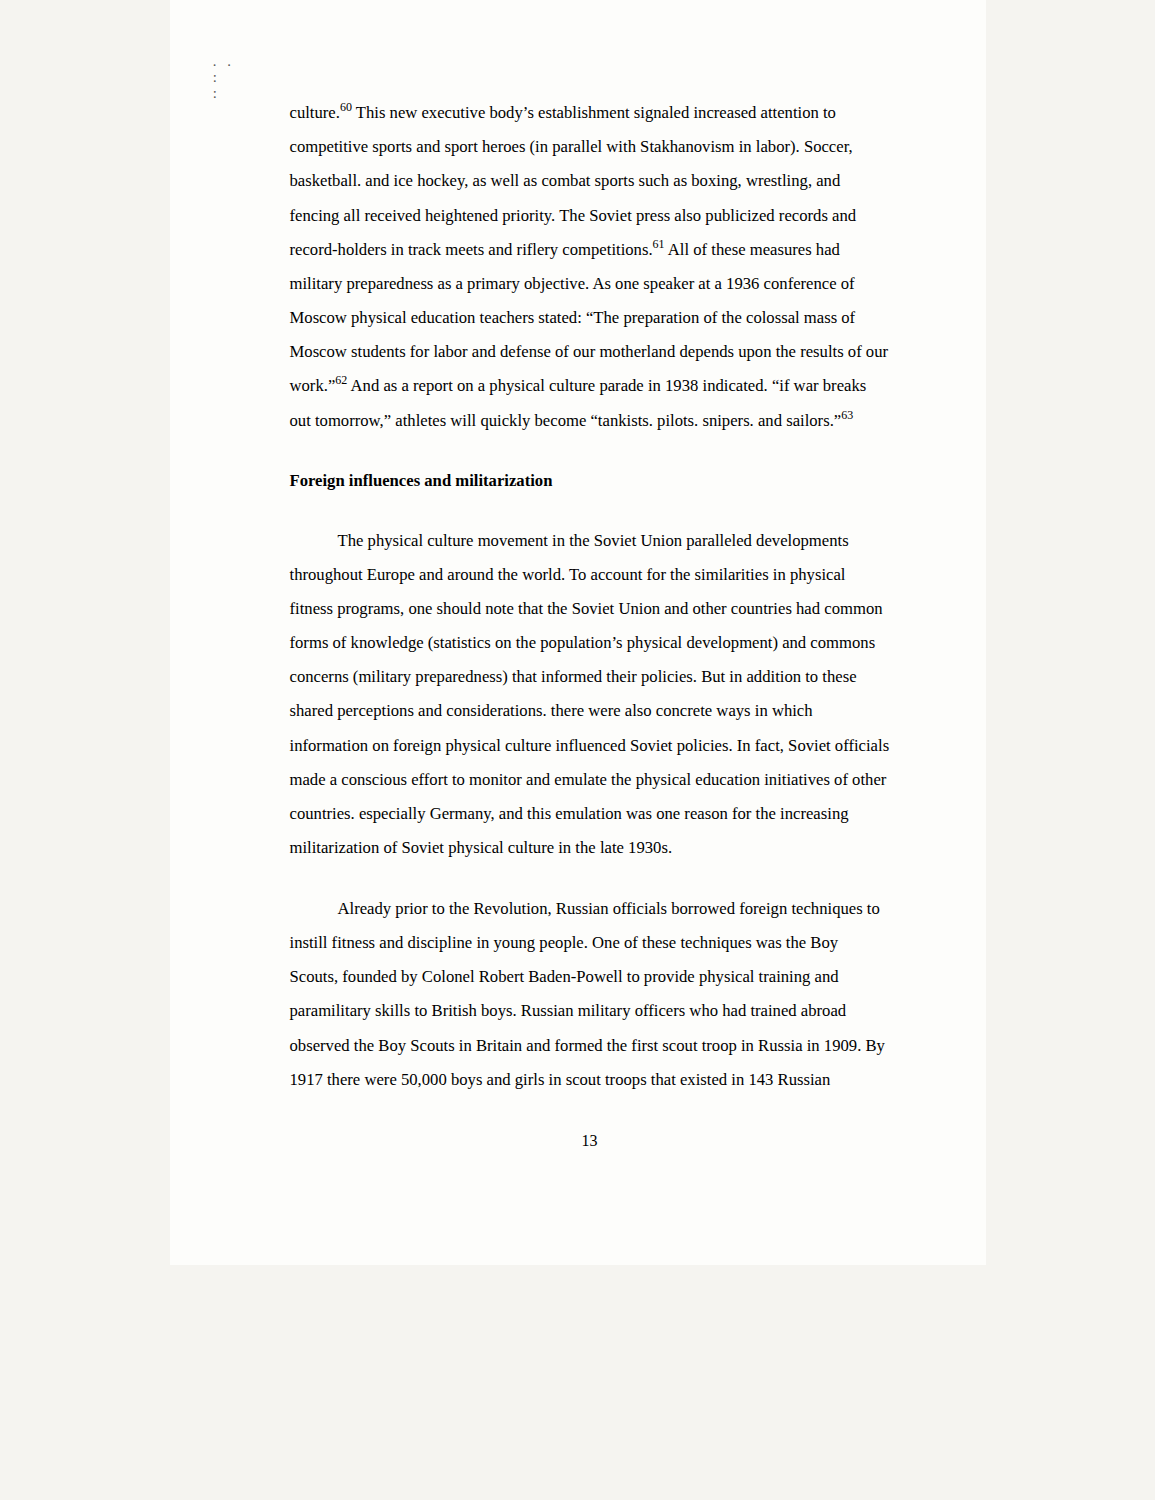. .
:
:
culture.60 This new executive body’s establishment signaled increased attention to competitive sports and sport heroes (in parallel with Stakhanovism in labor). Soccer, basketball. and ice hockey, as well as combat sports such as boxing, wrestling, and fencing all received heightened priority. The Soviet press also publicized records and record-holders in track meets and riflery competitions.61 All of these measures had military preparedness as a primary objective. As one speaker at a 1936 conference of Moscow physical education teachers stated: “The preparation of the colossal mass of Moscow students for labor and defense of our motherland depends upon the results of our work.”62 And as a report on a physical culture parade in 1938 indicated. “if war breaks out tomorrow,” athletes will quickly become “tankists. pilots. snipers. and sailors.”63
Foreign influences and militarization
The physical culture movement in the Soviet Union paralleled developments throughout Europe and around the world. To account for the similarities in physical fitness programs, one should note that the Soviet Union and other countries had common forms of knowledge (statistics on the population’s physical development) and commons concerns (military preparedness) that informed their policies. But in addition to these shared perceptions and considerations. there were also concrete ways in which information on foreign physical culture influenced Soviet policies. In fact, Soviet officials made a conscious effort to monitor and emulate the physical education initiatives of other countries. especially Germany, and this emulation was one reason for the increasing militarization of Soviet physical culture in the late 1930s.
Already prior to the Revolution, Russian officials borrowed foreign techniques to instill fitness and discipline in young people. One of these techniques was the Boy Scouts, founded by Colonel Robert Baden-Powell to provide physical training and paramilitary skills to British boys. Russian military officers who had trained abroad observed the Boy Scouts in Britain and formed the first scout troop in Russia in 1909. By 1917 there were 50,000 boys and girls in scout troops that existed in 143 Russian
13